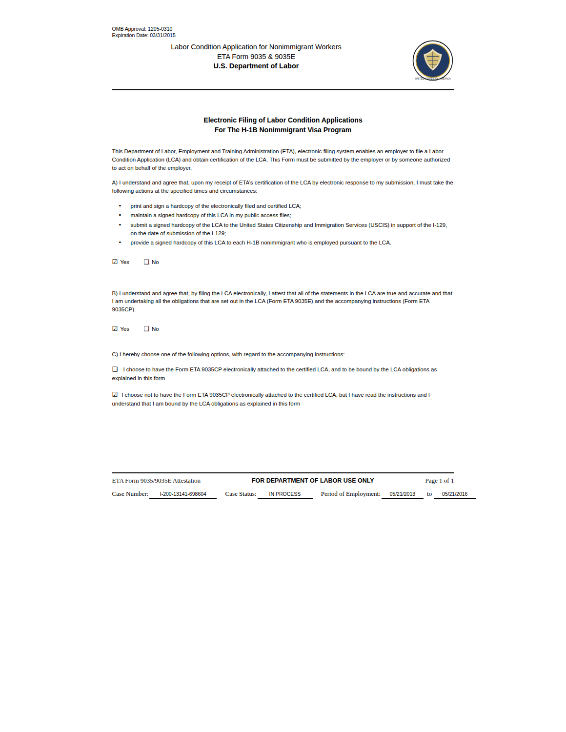OMB Approval: 1205-0310
Expiration Date: 03/31/2015
Labor Condition Application for Nonimmigrant Workers
ETA Form 9035 & 9035E
U.S. Department of Labor
UNITED STATES OF AMERICA
Electronic Filing of Labor Condition Applications
For The H-1B Nonimmigrant Visa Program
This Department of Labor, Employment and Training Administration (ETA), electronic filing system enables an employer to file a Labor Condition Application (LCA) and obtain certification of the LCA. This Form must be submitted by the employer or by someone authorized to act on behalf of the employer.
A) I understand and agree that, upon my receipt of ETA’s certification of the LCA by electronic response to my submission, I must take the following actions at the specified times and circumstances:
print and sign a hardcopy of the electronically filed and certified LCA;
maintain a signed hardcopy of this LCA in my public access files;
submit a signed hardcopy of the LCA to the United States Citizenship and Immigration Services (USCIS) in support of the I-129, on the date of submission of the I-129;
provide a signed hardcopy of this LCA to each H-1B nonimmigrant who is employed pursuant to the LCA.
☑Yes ❑No
B) I understand and agree that, by filing the LCA electronically, I attest that all of the statements in the LCA are true and accurate and that I am undertaking all the obligations that are set out in the LCA (Form ETA 9035E) and the accompanying instructions (Form ETA 9035CP).
☑Yes ❑No
C) I hereby choose one of the following options, with regard to the accompanying instructions:
❑ I choose to have the Form ETA 9035CP electronically attached to the certified LCA, and to be bound by the LCA obligations as explained in this form
☑I choose not to have the Form ETA 9035CP electronically attached to the certified LCA, but I have read the instructions and I understand that I am bound by the LCA obligations as explained in this form
ETA Form 9035/9035E Attestation
FOR DEPARTMENT OF LABOR USE ONLY
Page 1 of 1
Case Number: I-200-13141-698604 Case Status: IN PROCESS Period of Employment: 05/21/2013 to 05/21/2016